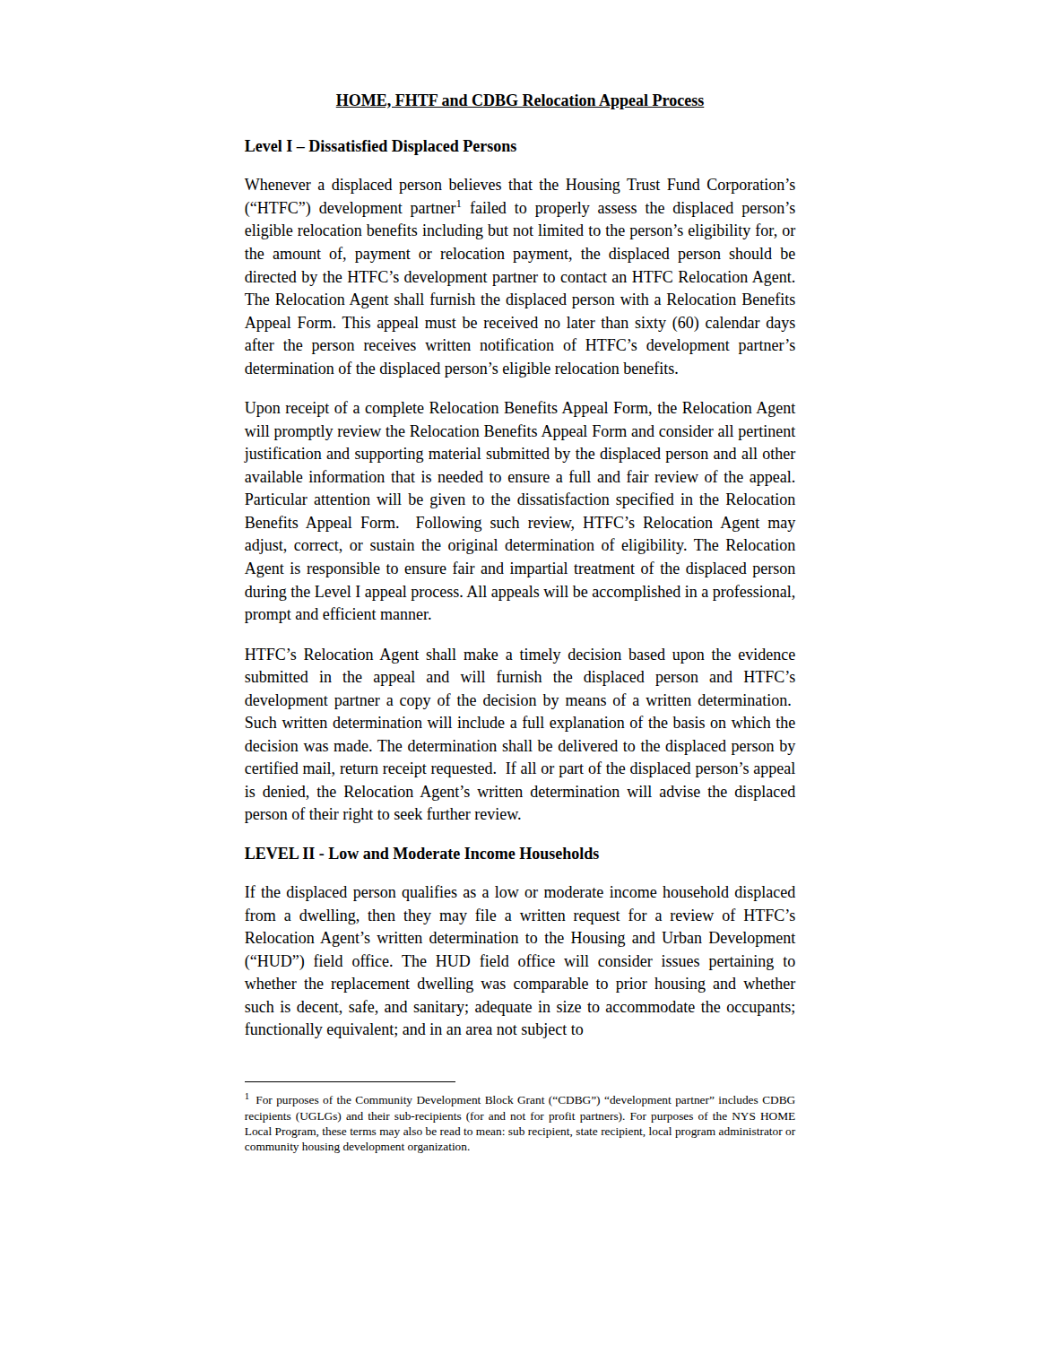HOME, FHTF and CDBG Relocation Appeal Process
Level I – Dissatisfied Displaced Persons
Whenever a displaced person believes that the Housing Trust Fund Corporation’s (“HTFC”) development partner1 failed to properly assess the displaced person’s eligible relocation benefits including but not limited to the person’s eligibility for, or the amount of, payment or relocation payment, the displaced person should be directed by the HTFC’s development partner to contact an HTFC Relocation Agent. The Relocation Agent shall furnish the displaced person with a Relocation Benefits Appeal Form. This appeal must be received no later than sixty (60) calendar days after the person receives written notification of HTFC’s development partner’s determination of the displaced person’s eligible relocation benefits.
Upon receipt of a complete Relocation Benefits Appeal Form, the Relocation Agent will promptly review the Relocation Benefits Appeal Form and consider all pertinent justification and supporting material submitted by the displaced person and all other available information that is needed to ensure a full and fair review of the appeal. Particular attention will be given to the dissatisfaction specified in the Relocation Benefits Appeal Form. Following such review, HTFC’s Relocation Agent may adjust, correct, or sustain the original determination of eligibility. The Relocation Agent is responsible to ensure fair and impartial treatment of the displaced person during the Level I appeal process. All appeals will be accomplished in a professional, prompt and efficient manner.
HTFC’s Relocation Agent shall make a timely decision based upon the evidence submitted in the appeal and will furnish the displaced person and HTFC’s development partner a copy of the decision by means of a written determination. Such written determination will include a full explanation of the basis on which the decision was made. The determination shall be delivered to the displaced person by certified mail, return receipt requested. If all or part of the displaced person’s appeal is denied, the Relocation Agent’s written determination will advise the displaced person of their right to seek further review.
LEVEL II - Low and Moderate Income Households
If the displaced person qualifies as a low or moderate income household displaced from a dwelling, then they may file a written request for a review of HTFC’s Relocation Agent’s written determination to the Housing and Urban Development (“HUD”) field office. The HUD field office will consider issues pertaining to whether the replacement dwelling was comparable to prior housing and whether such is decent, safe, and sanitary; adequate in size to accommodate the occupants; functionally equivalent; and in an area not subject to
1 For purposes of the Community Development Block Grant (“CDBG”) “development partner” includes CDBG recipients (UGLGs) and their sub-recipients (for and not for profit partners). For purposes of the NYS HOME Local Program, these terms may also be read to mean: sub recipient, state recipient, local program administrator or community housing development organization.